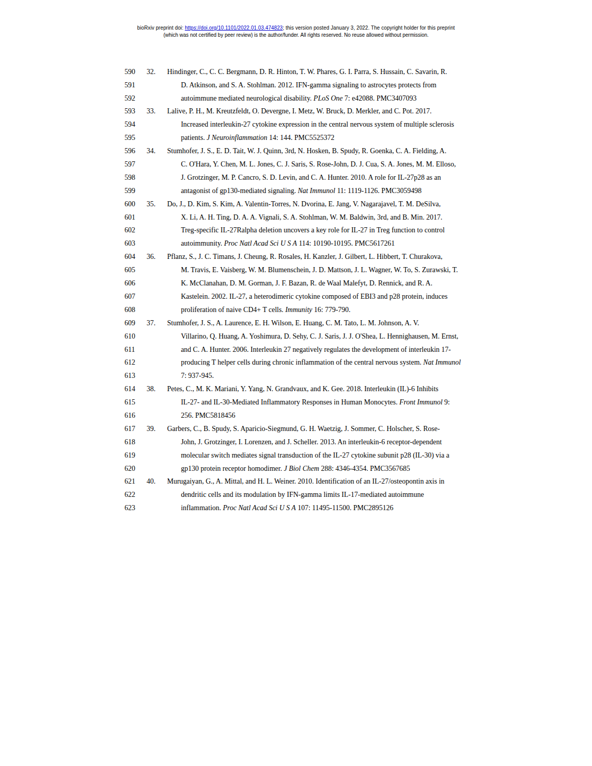bioRxiv preprint doi: https://doi.org/10.1101/2022.01.03.474823; this version posted January 3, 2022. The copyright holder for this preprint
(which was not certified by peer review) is the author/funder. All rights reserved. No reuse allowed without permission.
| 590 | 32. | Hindinger, C., C. C. Bergmann, D. R. Hinton, T. W. Phares, G. I. Parra, S. Hussain, C. Savarin, R. |
| 591 | | D. Atkinson, and S. A. Stohlman. 2012. IFN-gamma signaling to astrocytes protects from |
| 592 | | autoimmune mediated neurological disability. PLoS One 7: e42088. PMC3407093 |
| 593 | 33. | Lalive, P. H., M. Kreutzfeldt, O. Devergne, I. Metz, W. Bruck, D. Merkler, and C. Pot. 2017. |
| 594 | | Increased interleukin-27 cytokine expression in the central nervous system of multiple sclerosis |
| 595 | | patients. J Neuroinflammation 14: 144. PMC5525372 |
| 596 | 34. | Stumhofer, J. S., E. D. Tait, W. J. Quinn, 3rd, N. Hosken, B. Spudy, R. Goenka, C. A. Fielding, A. |
| 597 | | C. O'Hara, Y. Chen, M. L. Jones, C. J. Saris, S. Rose-John, D. J. Cua, S. A. Jones, M. M. Elloso, |
| 598 | | J. Grotzinger, M. P. Cancro, S. D. Levin, and C. A. Hunter. 2010. A role for IL-27p28 as an |
| 599 | | antagonist of gp130-mediated signaling. Nat Immunol 11: 1119-1126. PMC3059498 |
| 600 | 35. | Do, J., D. Kim, S. Kim, A. Valentin-Torres, N. Dvorina, E. Jang, V. Nagarajavel, T. M. DeSilva, |
| 601 | | X. Li, A. H. Ting, D. A. A. Vignali, S. A. Stohlman, W. M. Baldwin, 3rd, and B. Min. 2017. |
| 602 | | Treg-specific IL-27Ralpha deletion uncovers a key role for IL-27 in Treg function to control |
| 603 | | autoimmunity. Proc Natl Acad Sci U S A 114: 10190-10195. PMC5617261 |
| 604 | 36. | Pflanz, S., J. C. Timans, J. Cheung, R. Rosales, H. Kanzler, J. Gilbert, L. Hibbert, T. Churakova, |
| 605 | | M. Travis, E. Vaisberg, W. M. Blumenschein, J. D. Mattson, J. L. Wagner, W. To, S. Zurawski, T. |
| 606 | | K. McClanahan, D. M. Gorman, J. F. Bazan, R. de Waal Malefyt, D. Rennick, and R. A. |
| 607 | | Kastelein. 2002. IL-27, a heterodimeric cytokine composed of EBI3 and p28 protein, induces |
| 608 | | proliferation of naive CD4+ T cells. Immunity 16: 779-790. |
| 609 | 37. | Stumhofer, J. S., A. Laurence, E. H. Wilson, E. Huang, C. M. Tato, L. M. Johnson, A. V. |
| 610 | | Villarino, Q. Huang, A. Yoshimura, D. Sehy, C. J. Saris, J. J. O'Shea, L. Hennighausen, M. Ernst, |
| 611 | | and C. A. Hunter. 2006. Interleukin 27 negatively regulates the development of interleukin 17- |
| 612 | | producing T helper cells during chronic inflammation of the central nervous system. Nat Immunol |
| 613 | | 7: 937-945. |
| 614 | 38. | Petes, C., M. K. Mariani, Y. Yang, N. Grandvaux, and K. Gee. 2018. Interleukin (IL)-6 Inhibits |
| 615 | | IL-27- and IL-30-Mediated Inflammatory Responses in Human Monocytes. Front Immunol 9: |
| 616 | | 256. PMC5818456 |
| 617 | 39. | Garbers, C., B. Spudy, S. Aparicio-Siegmund, G. H. Waetzig, J. Sommer, C. Holscher, S. Rose- |
| 618 | | John, J. Grotzinger, I. Lorenzen, and J. Scheller. 2013. An interleukin-6 receptor-dependent |
| 619 | | molecular switch mediates signal transduction of the IL-27 cytokine subunit p28 (IL-30) via a |
| 620 | | gp130 protein receptor homodimer. J Biol Chem 288: 4346-4354. PMC3567685 |
| 621 | 40. | Murugaiyan, G., A. Mittal, and H. L. Weiner. 2010. Identification of an IL-27/osteopontin axis in |
| 622 | | dendritic cells and its modulation by IFN-gamma limits IL-17-mediated autoimmune |
| 623 | | inflammation. Proc Natl Acad Sci U S A 107: 11495-11500. PMC2895126 |